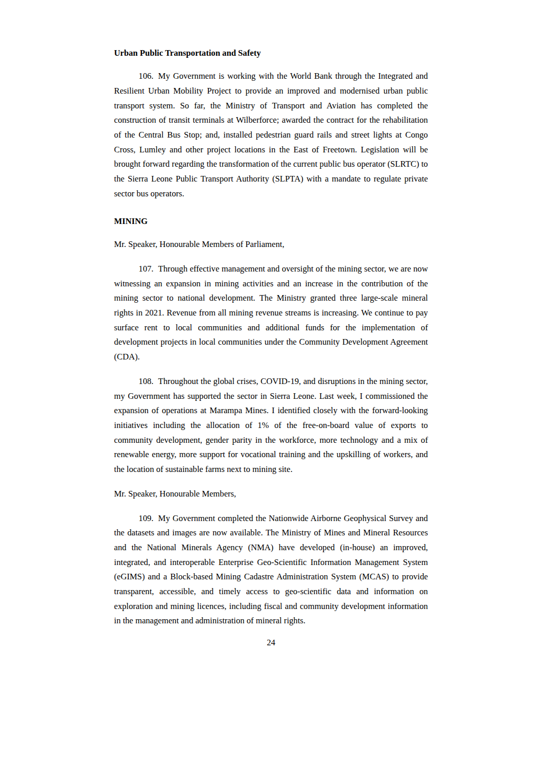Urban Public Transportation and Safety
106. My Government is working with the World Bank through the Integrated and Resilient Urban Mobility Project to provide an improved and modernised urban public transport system. So far, the Ministry of Transport and Aviation has completed the construction of transit terminals at Wilberforce; awarded the contract for the rehabilitation of the Central Bus Stop; and, installed pedestrian guard rails and street lights at Congo Cross, Lumley and other project locations in the East of Freetown. Legislation will be brought forward regarding the transformation of the current public bus operator (SLRTC) to the Sierra Leone Public Transport Authority (SLPTA) with a mandate to regulate private sector bus operators.
MINING
Mr. Speaker, Honourable Members of Parliament,
107. Through effective management and oversight of the mining sector, we are now witnessing an expansion in mining activities and an increase in the contribution of the mining sector to national development. The Ministry granted three large-scale mineral rights in 2021. Revenue from all mining revenue streams is increasing. We continue to pay surface rent to local communities and additional funds for the implementation of development projects in local communities under the Community Development Agreement (CDA).
108. Throughout the global crises, COVID-19, and disruptions in the mining sector, my Government has supported the sector in Sierra Leone. Last week, I commissioned the expansion of operations at Marampa Mines. I identified closely with the forward-looking initiatives including the allocation of 1% of the free-on-board value of exports to community development, gender parity in the workforce, more technology and a mix of renewable energy, more support for vocational training and the upskilling of workers, and the location of sustainable farms next to mining site.
Mr. Speaker, Honourable Members,
109. My Government completed the Nationwide Airborne Geophysical Survey and the datasets and images are now available. The Ministry of Mines and Mineral Resources and the National Minerals Agency (NMA) have developed (in-house) an improved, integrated, and interoperable Enterprise Geo-Scientific Information Management System (eGIMS) and a Block-based Mining Cadastre Administration System (MCAS) to provide transparent, accessible, and timely access to geo-scientific data and information on exploration and mining licences, including fiscal and community development information in the management and administration of mineral rights.
24